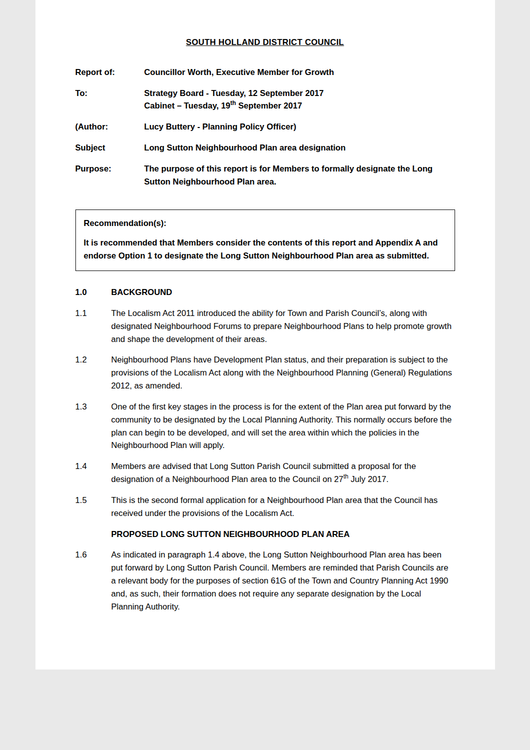SOUTH HOLLAND DISTRICT COUNCIL
| Report of: | Councillor Worth, Executive Member for Growth |
| To: | Strategy Board - Tuesday, 12 September 2017 Cabinet – Tuesday, 19 th September 2017 |
| (Author: | Lucy Buttery - Planning Policy Officer) |
| Subject | Long Sutton Neighbourhood Plan area designation |
| Purpose: | The purpose of this report is for Members to formally designate the Long Sutton Neighbourhood Plan area. |
Recommendation(s):
It is recommended that Members consider the contents of this report and Appendix A and endorse Option 1 to designate the Long Sutton Neighbourhood Plan area as submitted.
1.0
BACKGROUND
1.1
The Localism Act 2011 introduced the ability for Town and Parish Council’s, along with designated Neighbourhood Forums to prepare Neighbourhood Plans to help promote growth and shape the development of their areas.
1.2
Neighbourhood Plans have Development Plan status, and their preparation is subject to the provisions of the Localism Act along with the Neighbourhood Planning (General) Regulations 2012, as amended.
1.3
One of the first key stages in the process is for the extent of the Plan area put forward by the community to be designated by the Local Planning Authority. This normally occurs before the plan can begin to be developed, and will set the area within which the policies in the Neighbourhood Plan will apply.
1.4
Members are advised that Long Sutton Parish Council submitted a proposal for the designation of a Neighbourhood Plan area to the Council on 27th July 2017.
1.5
This is the second formal application for a Neighbourhood Plan area that the Council has received under the provisions of the Localism Act.
PROPOSED LONG SUTTON NEIGHBOURHOOD PLAN AREA
1.6
As indicated in paragraph 1.4 above, the Long Sutton Neighbourhood Plan area has been put forward by Long Sutton Parish Council. Members are reminded that Parish Councils are a relevant body for the purposes of section 61G of the Town and Country Planning Act 1990 and, as such, their formation does not require any separate designation by the Local Planning Authority.